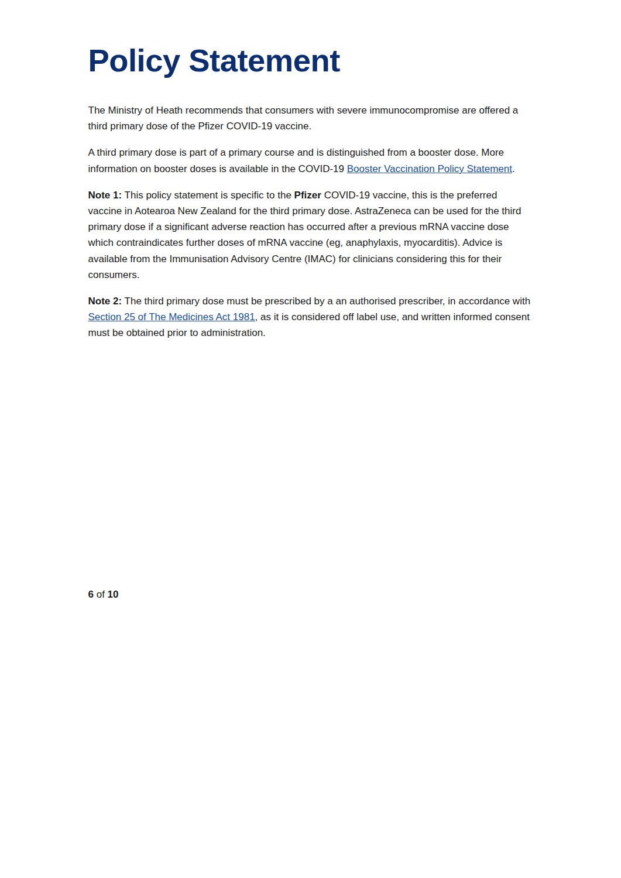Policy Statement
The Ministry of Heath recommends that consumers with severe immunocompromise are offered a third primary dose of the Pfizer COVID-19 vaccine.
A third primary dose is part of a primary course and is distinguished from a booster dose. More information on booster doses is available in the COVID-19 Booster Vaccination Policy Statement.
Note 1: This policy statement is specific to the Pfizer COVID-19 vaccine, this is the preferred vaccine in Aotearoa New Zealand for the third primary dose. AstraZeneca can be used for the third primary dose if a significant adverse reaction has occurred after a previous mRNA vaccine dose which contraindicates further doses of mRNA vaccine (eg, anaphylaxis, myocarditis). Advice is available from the Immunisation Advisory Centre (IMAC) for clinicians considering this for their consumers.
Note 2: The third primary dose must be prescribed by a an authorised prescriber, in accordance with Section 25 of The Medicines Act 1981, as it is considered off label use, and written informed consent must be obtained prior to administration.
6 of 10